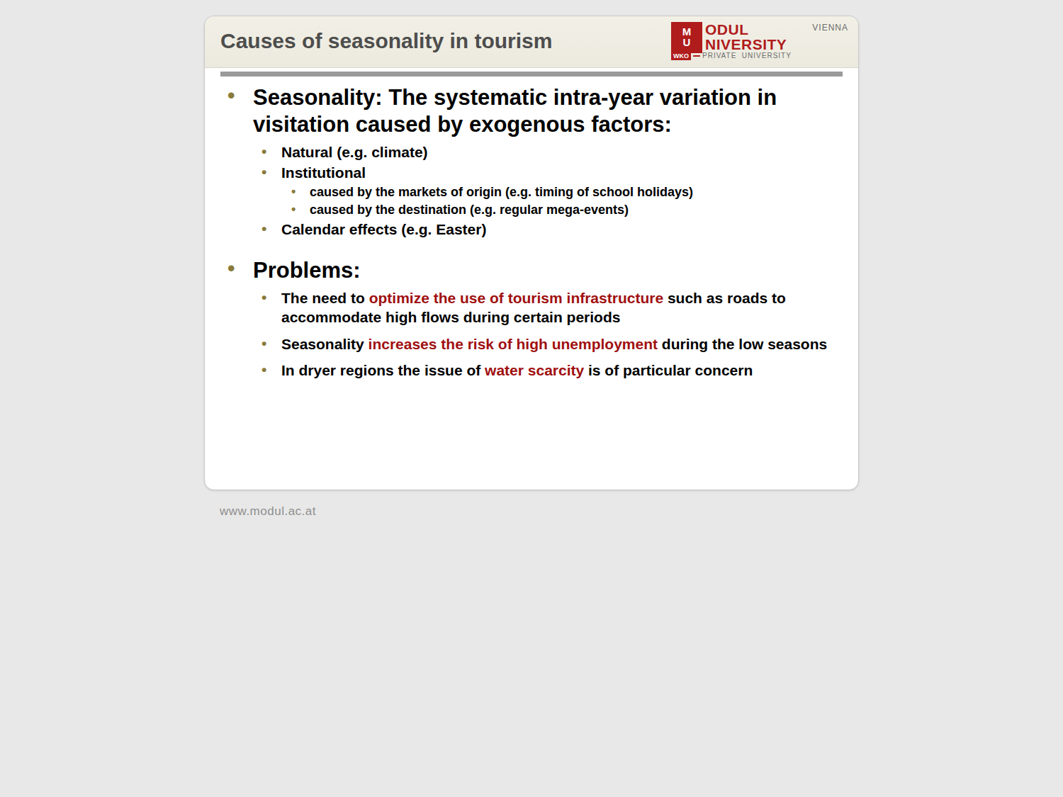Causes of seasonality in tourism
MU
ODUL
NIVERSITY
VIENNA
WKO PRIVATE UNIVERSITY
Seasonality: The systematic intra-year variation in visitation caused by exogenous factors:
Natural (e.g. climate)
Institutional
caused by the markets of origin (e.g. timing of school holidays)
caused by the destination (e.g. regular mega-events)
Calendar effects (e.g. Easter)
Problems:
The need to optimize the use of tourism infrastructure such as roads to accommodate high flows during certain periods
Seasonality increases the risk of high unemployment during the low seasons
In dryer regions the issue of water scarcity is of particular concern
www.modul.ac.at